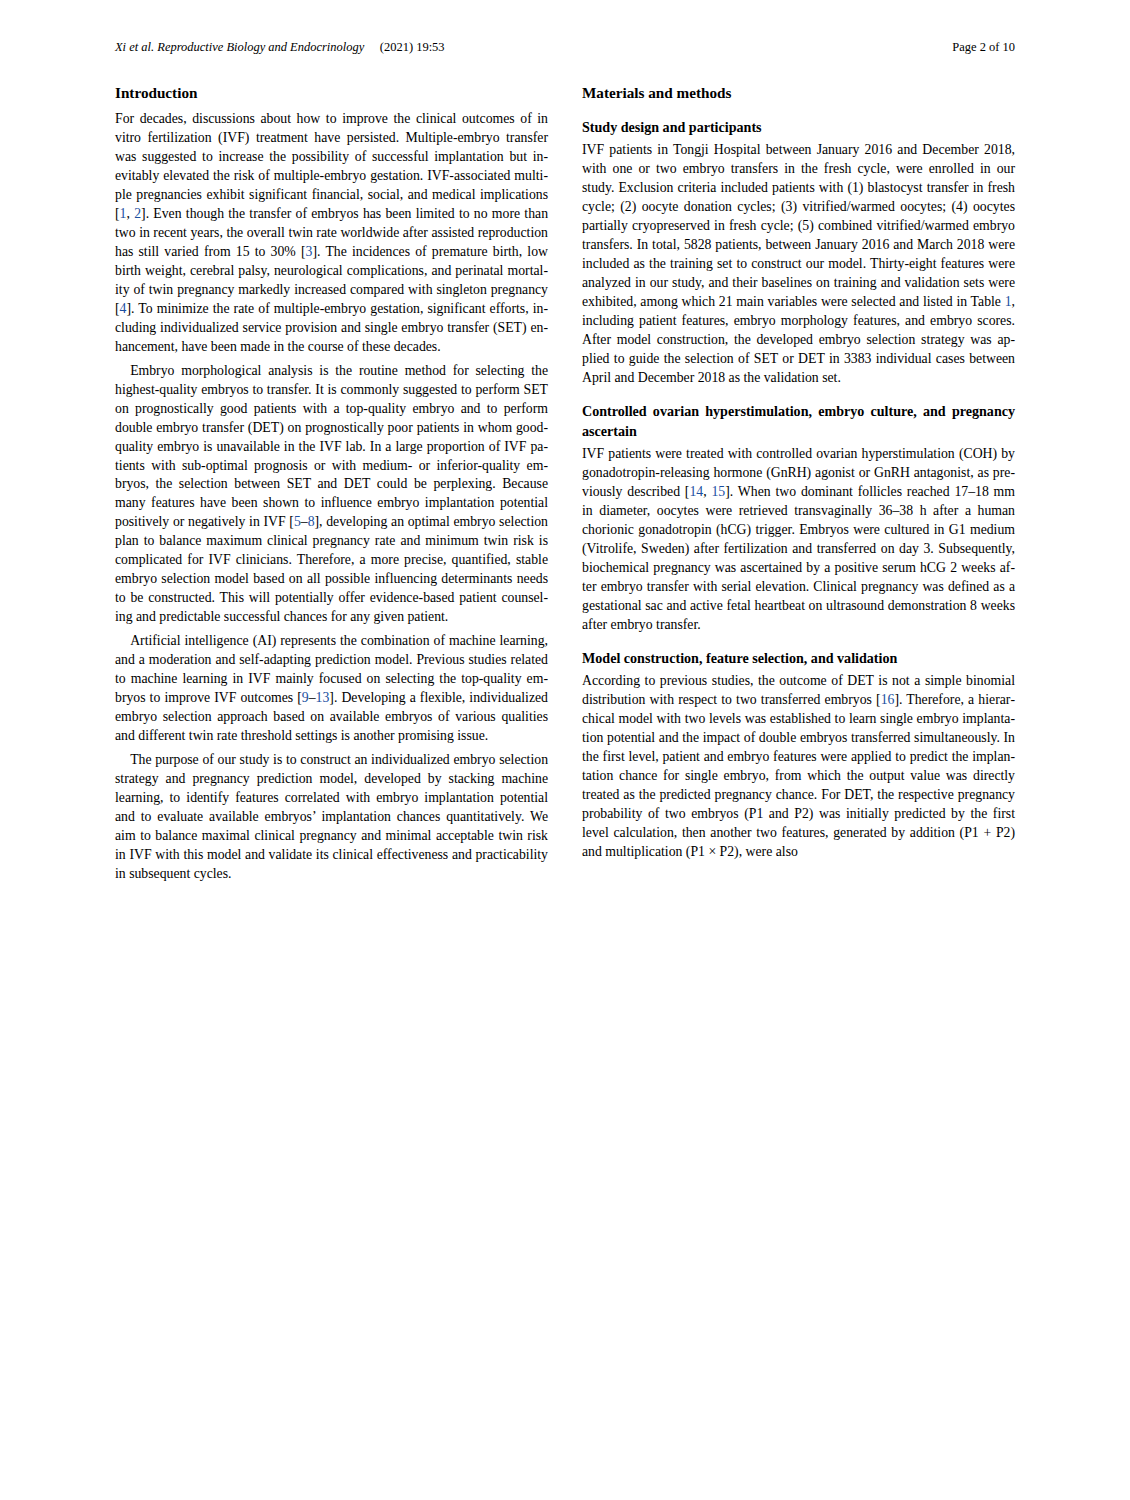Xi et al. Reproductive Biology and Endocrinology (2021) 19:53
Page 2 of 10
Introduction
For decades, discussions about how to improve the clinical outcomes of in vitro fertilization (IVF) treatment have persisted. Multiple-embryo transfer was suggested to increase the possibility of successful implantation but inevitably elevated the risk of multiple-embryo gestation. IVF-associated multiple pregnancies exhibit significant financial, social, and medical implications [1, 2]. Even though the transfer of embryos has been limited to no more than two in recent years, the overall twin rate worldwide after assisted reproduction has still varied from 15 to 30% [3]. The incidences of premature birth, low birth weight, cerebral palsy, neurological complications, and perinatal mortality of twin pregnancy markedly increased compared with singleton pregnancy [4]. To minimize the rate of multiple-embryo gestation, significant efforts, including individualized service provision and single embryo transfer (SET) enhancement, have been made in the course of these decades.
Embryo morphological analysis is the routine method for selecting the highest-quality embryos to transfer. It is commonly suggested to perform SET on prognostically good patients with a top-quality embryo and to perform double embryo transfer (DET) on prognostically poor patients in whom good-quality embryo is unavailable in the IVF lab. In a large proportion of IVF patients with sub-optimal prognosis or with medium- or inferior-quality embryos, the selection between SET and DET could be perplexing. Because many features have been shown to influence embryo implantation potential positively or negatively in IVF [5–8], developing an optimal embryo selection plan to balance maximum clinical pregnancy rate and minimum twin risk is complicated for IVF clinicians. Therefore, a more precise, quantified, stable embryo selection model based on all possible influencing determinants needs to be constructed. This will potentially offer evidence-based patient counseling and predictable successful chances for any given patient.
Artificial intelligence (AI) represents the combination of machine learning, and a moderation and self-adapting prediction model. Previous studies related to machine learning in IVF mainly focused on selecting the top-quality embryos to improve IVF outcomes [9–13]. Developing a flexible, individualized embryo selection approach based on available embryos of various qualities and different twin rate threshold settings is another promising issue.
The purpose of our study is to construct an individualized embryo selection strategy and pregnancy prediction model, developed by stacking machine learning, to identify features correlated with embryo implantation potential and to evaluate available embryos’ implantation chances quantitatively. We aim to balance maximal clinical pregnancy and minimal acceptable twin risk in IVF with this model and validate its clinical effectiveness and practicability in subsequent cycles.
Materials and methods
Study design and participants
IVF patients in Tongji Hospital between January 2016 and December 2018, with one or two embryo transfers in the fresh cycle, were enrolled in our study. Exclusion criteria included patients with (1) blastocyst transfer in fresh cycle; (2) oocyte donation cycles; (3) vitrified/warmed oocytes; (4) oocytes partially cryopreserved in fresh cycle; (5) combined vitrified/warmed embryo transfers. In total, 5828 patients, between January 2016 and March 2018 were included as the training set to construct our model. Thirty-eight features were analyzed in our study, and their baselines on training and validation sets were exhibited, among which 21 main variables were selected and listed in Table 1, including patient features, embryo morphology features, and embryo scores. After model construction, the developed embryo selection strategy was applied to guide the selection of SET or DET in 3383 individual cases between April and December 2018 as the validation set.
Controlled ovarian hyperstimulation, embryo culture, and pregnancy ascertain
IVF patients were treated with controlled ovarian hyperstimulation (COH) by gonadotropin-releasing hormone (GnRH) agonist or GnRH antagonist, as previously described [14, 15]. When two dominant follicles reached 17–18 mm in diameter, oocytes were retrieved transvaginally 36–38 h after a human chorionic gonadotropin (hCG) trigger. Embryos were cultured in G1 medium (Vitrolife, Sweden) after fertilization and transferred on day 3. Subsequently, biochemical pregnancy was ascertained by a positive serum hCG 2 weeks after embryo transfer with serial elevation. Clinical pregnancy was defined as a gestational sac and active fetal heartbeat on ultrasound demonstration 8 weeks after embryo transfer.
Model construction, feature selection, and validation
According to previous studies, the outcome of DET is not a simple binomial distribution with respect to two transferred embryos [16]. Therefore, a hierarchical model with two levels was established to learn single embryo implantation potential and the impact of double embryos transferred simultaneously. In the first level, patient and embryo features were applied to predict the implantation chance for single embryo, from which the output value was directly treated as the predicted pregnancy chance. For DET, the respective pregnancy probability of two embryos (P1 and P2) was initially predicted by the first level calculation, then another two features, generated by addition (P1 + P2) and multiplication (P1 × P2), were also